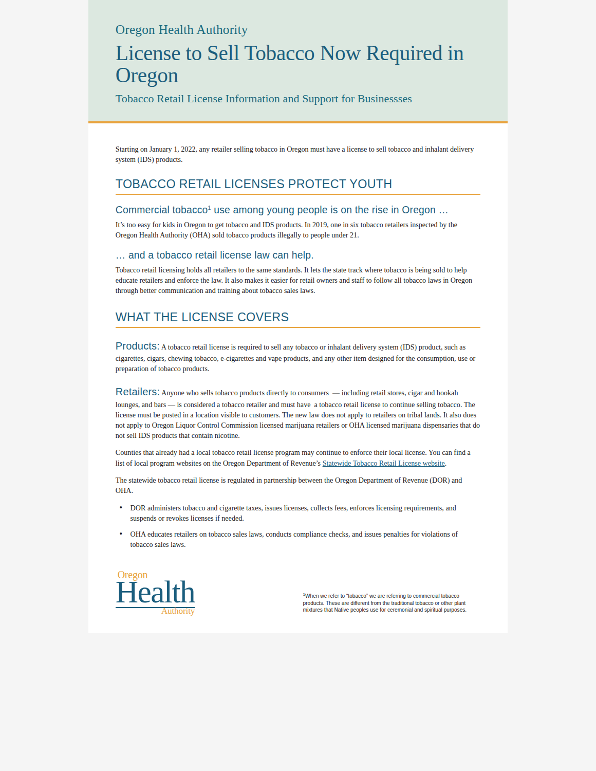Oregon Health Authority
License to Sell Tobacco Now Required in Oregon
Tobacco Retail License Information and Support for Businessses
Starting on January 1, 2022, any retailer selling tobacco in Oregon must have a license to sell tobacco and inhalant delivery system (IDS) products.
Tobacco Retail Licenses Protect Youth
Commercial tobacco1 use among young people is on the rise in Oregon …
It’s too easy for kids in Oregon to get tobacco and IDS products. In 2019, one in six tobacco retailers inspected by the Oregon Health Authority (OHA) sold tobacco products illegally to people under 21.
… and a tobacco retail license law can help.
Tobacco retail licensing holds all retailers to the same standards. It lets the state track where tobacco is being sold to help educate retailers and enforce the law. It also makes it easier for retail owners and staff to follow all tobacco laws in Oregon through better communication and training about tobacco sales laws.
What the License Covers
Products: A tobacco retail license is required to sell any tobacco or inhalant delivery system (IDS) product, such as cigarettes, cigars, chewing tobacco, e-cigarettes and vape products, and any other item designed for the consumption, use or preparation of tobacco products.
Retailers: Anyone who sells tobacco products directly to consumers — including retail stores, cigar and hookah lounges, and bars — is considered a tobacco retailer and must have a tobacco retail license to continue selling tobacco. The license must be posted in a location visible to customers. The new law does not apply to retailers on tribal lands. It also does not apply to Oregon Liquor Control Commission licensed marijuana retailers or OHA licensed marijuana dispensaries that do not sell IDS products that contain nicotine.
Counties that already had a local tobacco retail license program may continue to enforce their local license. You can find a list of local program websites on the Oregon Department of Revenue’s Statewide Tobacco Retail License website.
The statewide tobacco retail license is regulated in partnership between the Oregon Department of Revenue (DOR) and OHA.
DOR administers tobacco and cigarette taxes, issues licenses, collects fees, enforces licensing requirements, and suspends or revokes licenses if needed.
OHA educates retailers on tobacco sales laws, conducts compliance checks, and issues penalties for violations of tobacco sales laws.
Oregon Health
Authority
1When we refer to “tobacco” we are referring to commercial tobacco products. These are different from the traditional tobacco or other plant mixtures that Native peoples use for ceremonial and spiritual purposes.